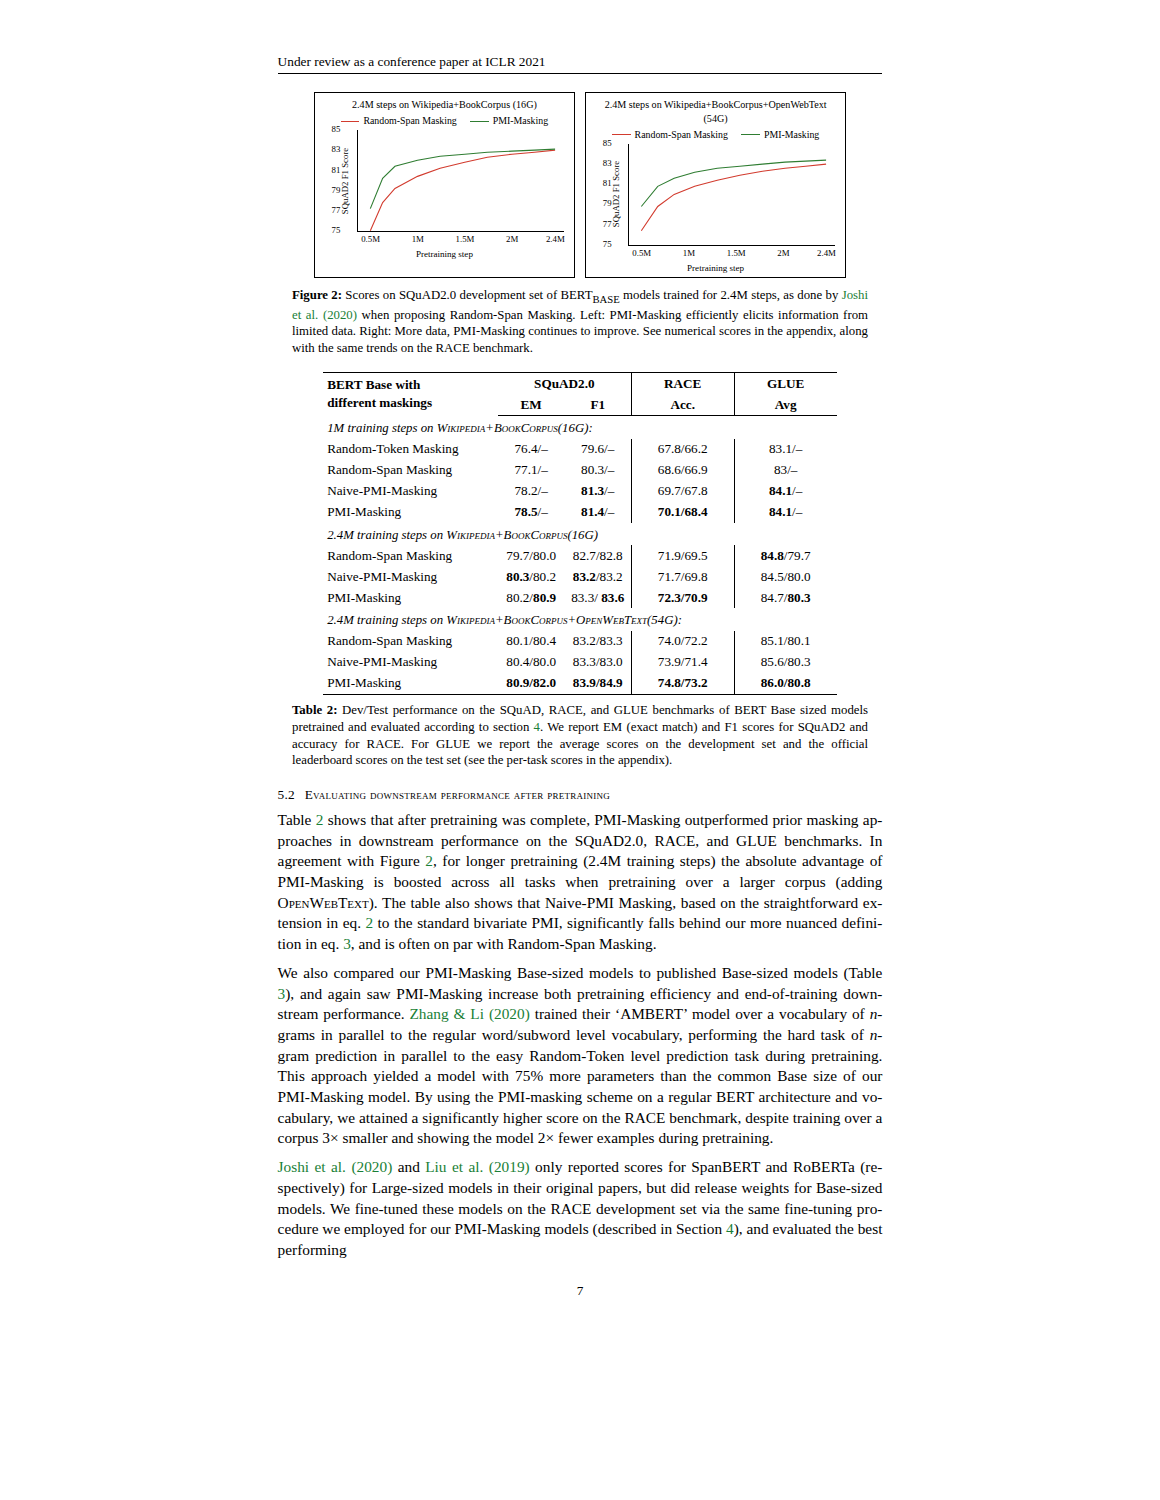Under review as a conference paper at ICLR 2021
2.4M steps on Wikipedia+BookCorpus (16G)
Random-Span Masking PMI-Masking
SQuAD2 F1 Score 85 83 81 79 77 75 0.5M 1M 1.5M 2M 2.4M
Pretraining step
2.4M steps on Wikipedia+BookCorpus+OpenWebText (54G)
Random-Span Masking PMI-Masking
SQuAD2 F1 Score 85 83 81 79 77 75 0.5M 1M 1.5M 2M 2.4M
Pretraining step
Figure 2: Scores on SQuAD2.0 development set of BERTBASE models trained for 2.4M steps, as done by Joshi et al. (2020) when proposing Random-Span Masking. Left: PMI-Masking efficiently elicits information from limited data. Right: More data, PMI-Masking continues to improve. See numerical scores in the appendix, along with the same trends on the RACE benchmark.
| BERT Base with different maskings | SQuAD2.0 | RACE | GLUE |
| --- | --- | --- | --- |
| EM | F1 | Acc. | Avg |
| 1M training steps on Wikipedia+BookCorpus (16G): |
| Random-Token Masking | 76.4/– | 79.6/– | 67.8/66.2 | 83.1/– |
| Random-Span Masking | 77.1/– | 80.3/– | 68.6/66.9 | 83/– |
| Naive-PMI-Masking | 78.2/– | 81.3 /– | 69.7/67.8 | 84.1 /– |
| PMI-Masking | 78.5 /– | 81.4 /– | 70.1/68.4 | 84.1 /– |
| 2.4M training steps on Wikipedia+BookCorpus (16G) |
| Random-Span Masking | 79.7/80.0 | 82.7/82.8 | 71.9/69.5 | 84.8 /79.7 |
| Naive-PMI-Masking | 80.3 /80.2 | 83.2 /83.2 | 71.7/69.8 | 84.5/80.0 |
| PMI-Masking | 80.2/ 80.9 | 83.3/ 83.6 | 72.3/70.9 | 84.7/ 80.3 |
| 2.4M training steps on Wikipedia+BookCorpus+OpenWebText (54G): |
| Random-Span Masking | 80.1/80.4 | 83.2/83.3 | 74.0/72.2 | 85.1/80.1 |
| Naive-PMI-Masking | 80.4/80.0 | 83.3/83.0 | 73.9/71.4 | 85.6/80.3 |
| PMI-Masking | 80.9/82.0 | 83.9/84.9 | 74.8/73.2 | 86.0/80.8 |
Table 2: Dev/Test performance on the SQuAD, RACE, and GLUE benchmarks of BERT Base sized models pretrained and evaluated according to section 4. We report EM (exact match) and F1 scores for SQuAD2 and accuracy for RACE. For GLUE we report the average scores on the development set and the official leaderboard scores on the test set (see the per-task scores in the appendix).
5.2 Evaluating downstream performance after pretraining
Table 2 shows that after pretraining was complete, PMI-Masking outperformed prior masking approaches in downstream performance on the SQuAD2.0, RACE, and GLUE benchmarks. In agreement with Figure 2, for longer pretraining (2.4M training steps) the absolute advantage of PMI-Masking is boosted across all tasks when pretraining over a larger corpus (adding OpenWebText). The table also shows that Naive-PMI Masking, based on the straightforward extension in eq. 2 to the standard bivariate PMI, significantly falls behind our more nuanced definition in eq. 3, and is often on par with Random-Span Masking.
We also compared our PMI-Masking Base-sized models to published Base-sized models (Table 3), and again saw PMI-Masking increase both pretraining efficiency and end-of-training downstream performance. Zhang & Li (2020) trained their ‘AMBERT’ model over a vocabulary of n-grams in parallel to the regular word/subword level vocabulary, performing the hard task of n-gram prediction in parallel to the easy Random-Token level prediction task during pretraining. This approach yielded a model with 75% more parameters than the common Base size of our PMI-Masking model. By using the PMI-masking scheme on a regular BERT architecture and vocabulary, we attained a significantly higher score on the RACE benchmark, despite training over a corpus 3× smaller and showing the model 2× fewer examples during pretraining.
Joshi et al. (2020) and Liu et al. (2019) only reported scores for SpanBERT and RoBERTa (respectively) for Large-sized models in their original papers, but did release weights for Base-sized models. We fine-tuned these models on the RACE development set via the same fine-tuning procedure we employed for our PMI-Masking models (described in Section 4), and evaluated the best performing
7